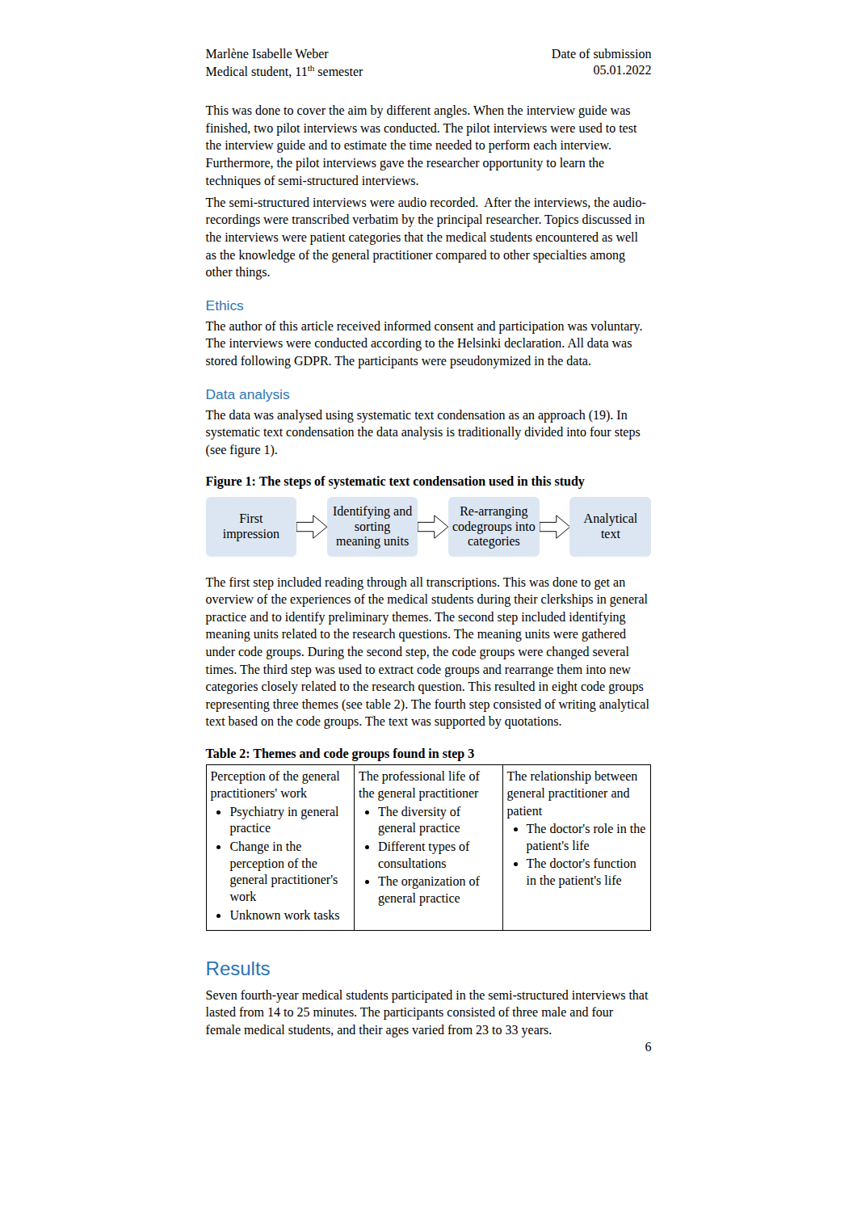Marlène Isabelle Weber
Medical student, 11th semester
Date of submission
05.01.2022
This was done to cover the aim by different angles. When the interview guide was finished, two pilot interviews was conducted. The pilot interviews were used to test the interview guide and to estimate the time needed to perform each interview. Furthermore, the pilot interviews gave the researcher opportunity to learn the techniques of semi-structured interviews.
The semi-structured interviews were audio recorded. After the interviews, the audio-recordings were transcribed verbatim by the principal researcher. Topics discussed in the interviews were patient categories that the medical students encountered as well as the knowledge of the general practitioner compared to other specialties among other things.
Ethics
The author of this article received informed consent and participation was voluntary. The interviews were conducted according to the Helsinki declaration. All data was stored following GDPR. The participants were pseudonymized in the data.
Data analysis
The data was analysed using systematic text condensation as an approach (19). In systematic text condensation the data analysis is traditionally divided into four steps (see figure 1).
Figure 1: The steps of systematic text condensation used in this study
First impression
Identifying and sorting meaning units
Re-arranging codegroups into categories
Analytical text
The first step included reading through all transcriptions. This was done to get an overview of the experiences of the medical students during their clerkships in general practice and to identify preliminary themes. The second step included identifying meaning units related to the research questions. The meaning units were gathered under code groups. During the second step, the code groups were changed several times. The third step was used to extract code groups and rearrange them into new categories closely related to the research question. This resulted in eight code groups representing three themes (see table 2). The fourth step consisted of writing analytical text based on the code groups. The text was supported by quotations.
Table 2: Themes and code groups found in step 3
| Perception of the general practitioners' work Psychiatry in general practice Change in the perception of the general practitioner's work Unknown work tasks | The professional life of the general practitioner The diversity of general practice Different types of consultations The organization of general practice | The relationship between general practitioner and patient The doctor's role in the patient's life The doctor's function in the patient's life |
Results
Seven fourth-year medical students participated in the semi-structured interviews that lasted from 14 to 25 minutes. The participants consisted of three male and four female medical students, and their ages varied from 23 to 33 years.
6